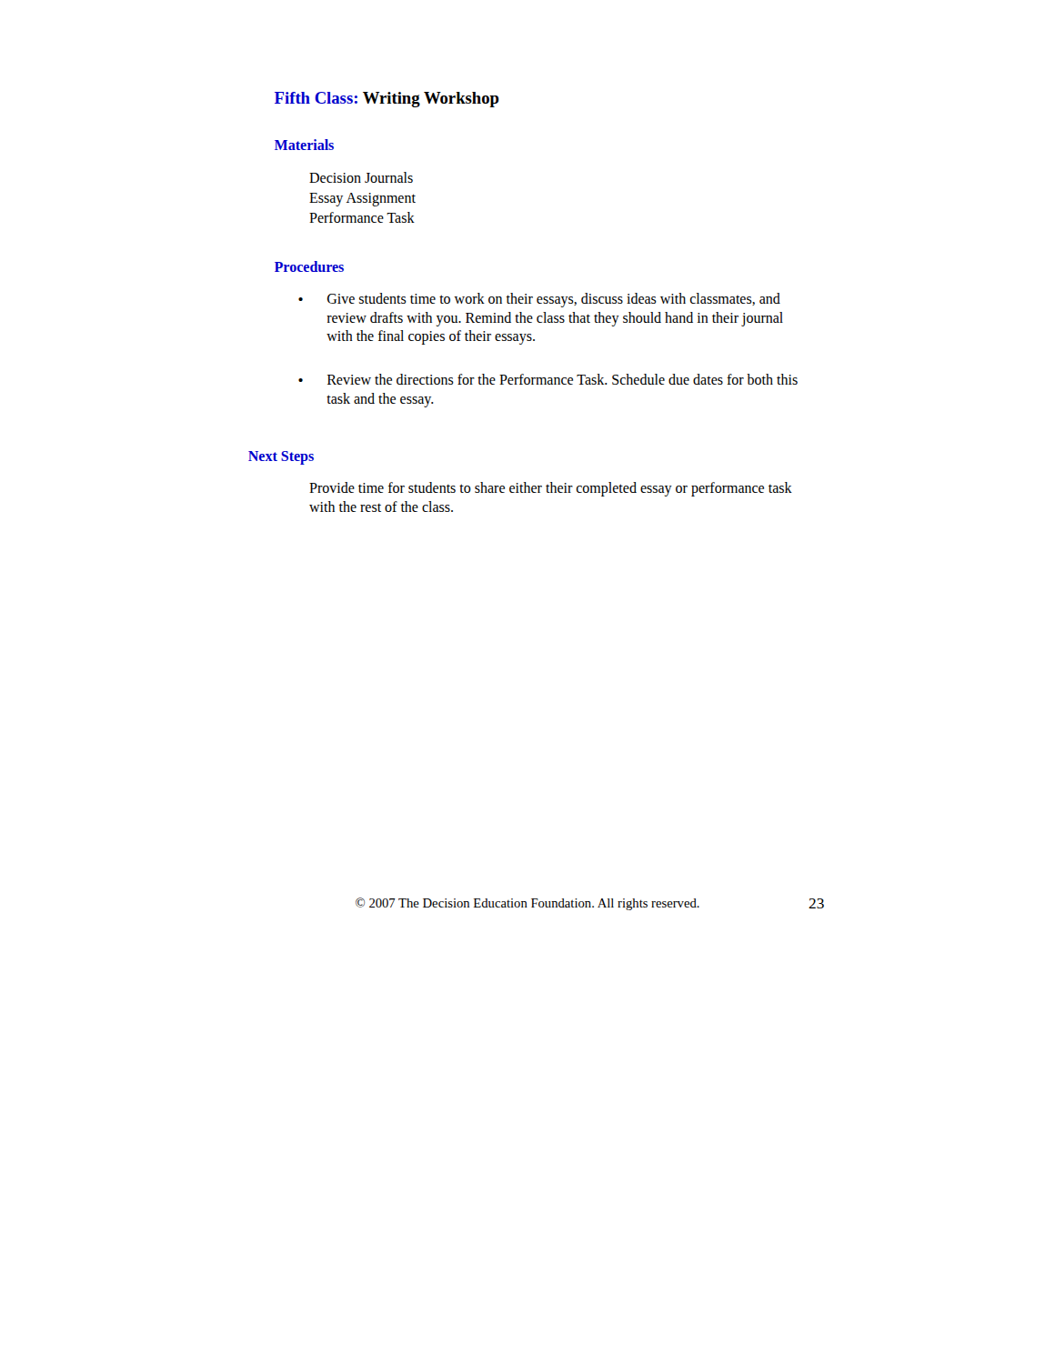Fifth Class: Writing Workshop
Materials
Decision Journals
Essay Assignment
Performance Task
Procedures
Give students time to work on their essays, discuss ideas with classmates, and review drafts with you. Remind the class that they should hand in their journal with the final copies of their essays.
Review the directions for the Performance Task. Schedule due dates for both this task and the essay.
Next Steps
Provide time for students to share either their completed essay or performance task with the rest of the class.
© 2007 The Decision Education Foundation. All rights reserved.
23